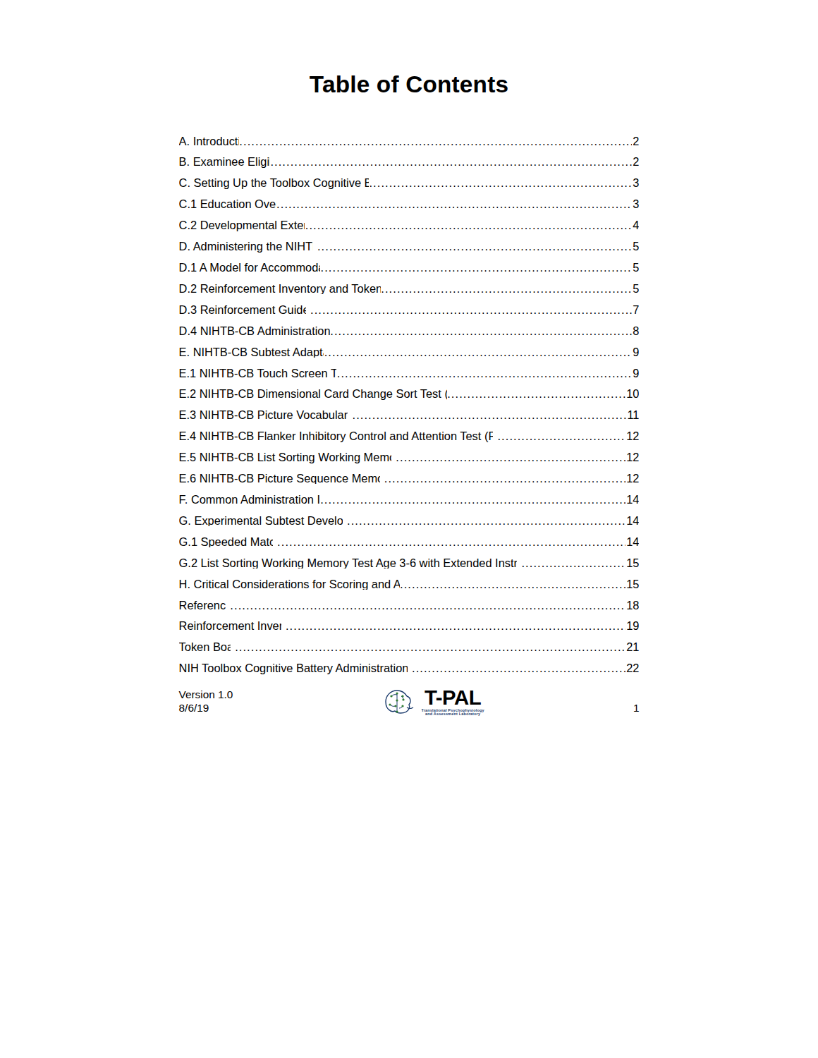Table of Contents
A. Introduction.......................................................................................................................... 2
B. Examinee Eligibility................................................................................................................. 2
C. Setting Up the Toolbox Cognitive Battery............................................................................. 3
C.1 Education Override.............................................................................................................. 3
C.2 Developmental Extension................................................................................................... 4
D. Administering the NIHTB-CB ............................................................................................... 5
D.1 A Model for Accommodations.............................................................................................. 5
D.2 Reinforcement Inventory and Token Board.......................................................................... 5
D.3 Reinforcement Guidelines .................................................................................................. 7
D.4 NIHTB-CB Administration Form........................................................................................... 8
E. NIHTB-CB Subtest Adaptations............................................................................................. 9
E.1 NIHTB-CB Touch Screen Tutorial......................................................................................... 9
E.2 NIHTB-CB Dimensional Card Change Sort Test (DCCS)................................................... 10
E.3 NIHTB-CB Picture Vocabulary Test ................................................................................. 11
E.4 NIHTB-CB Flanker Inhibitory Control and Attention Test (Flanker) .................................... 12
E.5 NIHTB-CB List Sorting Working Memory Test .................................................................... 12
E.6 NIHTB-CB Picture Sequence Memory Test ........................................................................ 12
F. Common Administration Issues............................................................................................. 14
G. Experimental Subtest Development .................................................................................... 14
G.1 Speeded Matching .............................................................................................................. 14
G.2 List Sorting Working Memory Test Age 3-6 with Extended Instructions ............................. 15
H. Critical Considerations for Scoring and Analysis.................................................................. 15
References ............................................................................................................................. 18
Reinforcement Inventory ......................................................................................................... 19
Token Board ........................................................................................................................... 21
NIH Toolbox Cognitive Battery Administration Form ............................................................. 22
Version 1.0
8/6/19
T-PAL Translational Psychophysiology
and Assessment Laboratory
1